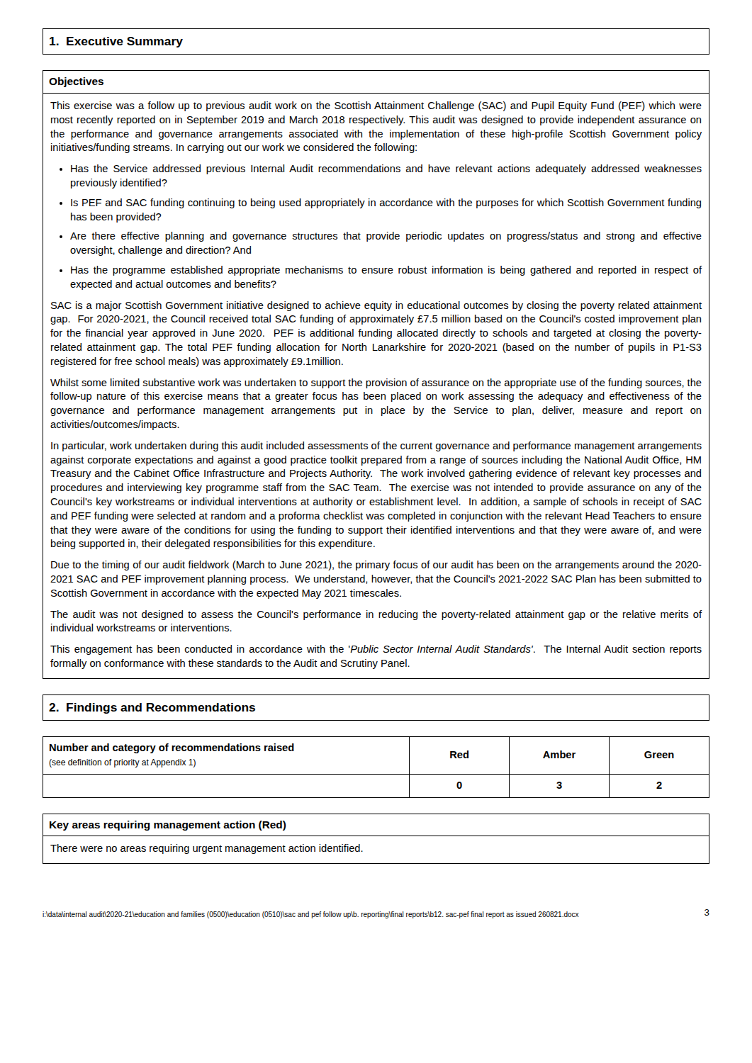1. Executive Summary
Objectives
This exercise was a follow up to previous audit work on the Scottish Attainment Challenge (SAC) and Pupil Equity Fund (PEF) which were most recently reported on in September 2019 and March 2018 respectively. This audit was designed to provide independent assurance on the performance and governance arrangements associated with the implementation of these high-profile Scottish Government policy initiatives/funding streams. In carrying out our work we considered the following:
Has the Service addressed previous Internal Audit recommendations and have relevant actions adequately addressed weaknesses previously identified?
Is PEF and SAC funding continuing to being used appropriately in accordance with the purposes for which Scottish Government funding has been provided?
Are there effective planning and governance structures that provide periodic updates on progress/status and strong and effective oversight, challenge and direction? And
Has the programme established appropriate mechanisms to ensure robust information is being gathered and reported in respect of expected and actual outcomes and benefits?
SAC is a major Scottish Government initiative designed to achieve equity in educational outcomes by closing the poverty related attainment gap. For 2020-2021, the Council received total SAC funding of approximately £7.5 million based on the Council's costed improvement plan for the financial year approved in June 2020. PEF is additional funding allocated directly to schools and targeted at closing the poverty-related attainment gap. The total PEF funding allocation for North Lanarkshire for 2020-2021 (based on the number of pupils in P1-S3 registered for free school meals) was approximately £9.1million.
Whilst some limited substantive work was undertaken to support the provision of assurance on the appropriate use of the funding sources, the follow-up nature of this exercise means that a greater focus has been placed on work assessing the adequacy and effectiveness of the governance and performance management arrangements put in place by the Service to plan, deliver, measure and report on activities/outcomes/impacts.
In particular, work undertaken during this audit included assessments of the current governance and performance management arrangements against corporate expectations and against a good practice toolkit prepared from a range of sources including the National Audit Office, HM Treasury and the Cabinet Office Infrastructure and Projects Authority. The work involved gathering evidence of relevant key processes and procedures and interviewing key programme staff from the SAC Team. The exercise was not intended to provide assurance on any of the Council's key workstreams or individual interventions at authority or establishment level. In addition, a sample of schools in receipt of SAC and PEF funding were selected at random and a proforma checklist was completed in conjunction with the relevant Head Teachers to ensure that they were aware of the conditions for using the funding to support their identified interventions and that they were aware of, and were being supported in, their delegated responsibilities for this expenditure.
Due to the timing of our audit fieldwork (March to June 2021), the primary focus of our audit has been on the arrangements around the 2020-2021 SAC and PEF improvement planning process. We understand, however, that the Council's 2021-2022 SAC Plan has been submitted to Scottish Government in accordance with the expected May 2021 timescales.
The audit was not designed to assess the Council's performance in reducing the poverty-related attainment gap or the relative merits of individual workstreams or interventions.
This engagement has been conducted in accordance with the 'Public Sector Internal Audit Standards'. The Internal Audit section reports formally on conformance with these standards to the Audit and Scrutiny Panel.
2. Findings and Recommendations
| Number and category of recommendations raised (see definition of priority at Appendix 1) | Red | Amber | Green |
| | 0 | 3 | 2 |
Key areas requiring management action (Red)
There were no areas requiring urgent management action identified.
i:\data\internal audit\2020-21\education and families (0500)\education (0510)\sac and pef follow up\b. reporting\final reports\b12. sac-pef final report as issued 260821.docx
3